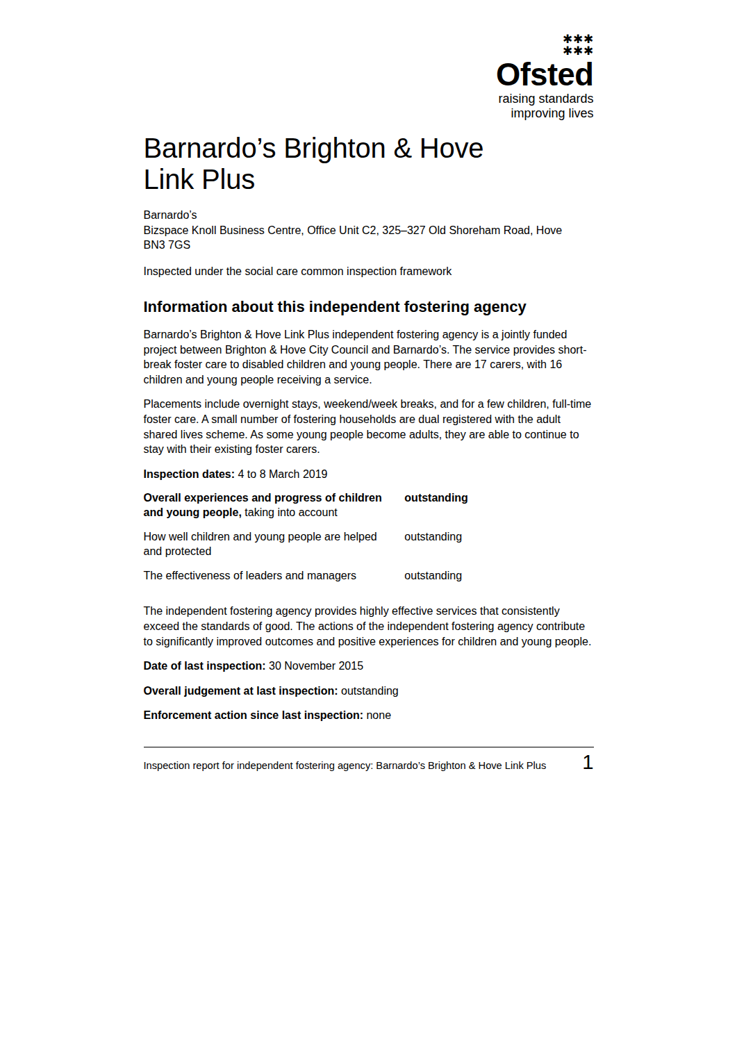✱✱✱
✱✱✱
Ofsted
raising standards
improving lives
Barnardo’s Brighton & Hove
Link Plus
Barnardo’s Bizspace Knoll Business Centre, Office Unit C2, 325–327 Old Shoreham Road, Hove BN3 7GS
Inspected under the social care common inspection framework
Information about this independent fostering agency
Barnardo’s Brighton & Hove Link Plus independent fostering agency is a jointly funded project between Brighton & Hove City Council and Barnardo’s. The service provides short-break foster care to disabled children and young people. There are 17 carers, with 16 children and young people receiving a service.
Placements include overnight stays, weekend/week breaks, and for a few children, full-time foster care. A small number of fostering households are dual registered with the adult shared lives scheme. As some young people become adults, they are able to continue to stay with their existing foster carers.
Inspection dates: 4 to 8 March 2019
| Overall experiences and progress of children and young people, taking into account | outstanding |
| How well children and young people are helped and protected | outstanding |
| The effectiveness of leaders and managers | outstanding |
The independent fostering agency provides highly effective services that consistently exceed the standards of good. The actions of the independent fostering agency contribute to significantly improved outcomes and positive experiences for children and young people.
Date of last inspection: 30 November 2015
Overall judgement at last inspection: outstanding
Enforcement action since last inspection: none
Inspection report for independent fostering agency: Barnardo’s Brighton & Hove Link Plus
1